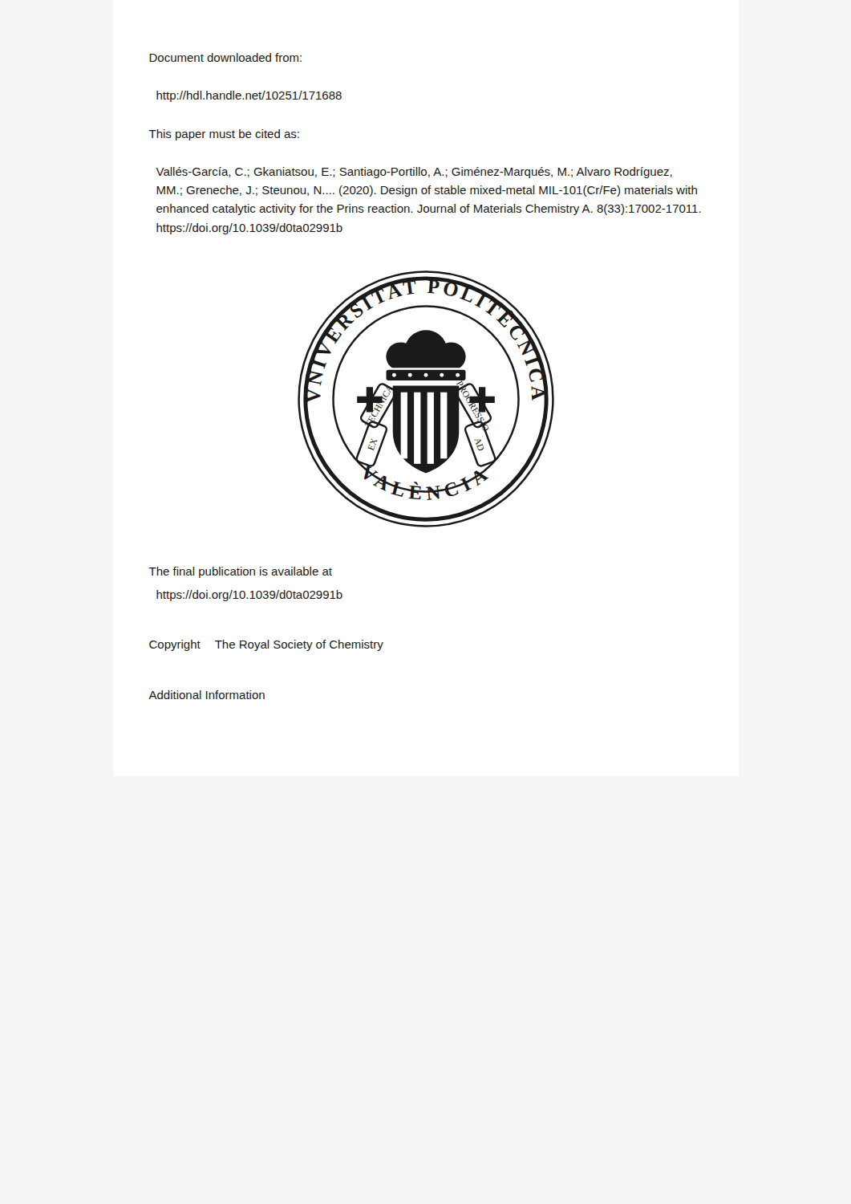Document downloaded from:
http://hdl.handle.net/10251/171688
This paper must be cited as:
Vallés-García, C.; Gkaniatsou, E.; Santiago-Portillo, A.; Giménez-Marqués, M.; Alvaro Rodríguez, MM.; Greneche, J.; Steunou, N.... (2020). Design of stable mixed-metal MIL-101(Cr/Fe) materials with enhanced catalytic activity for the Prins reaction. Journal of Materials Chemistry A. 8(33):17002-17011. https://doi.org/10.1039/d0ta02991b
VNIVERSITAT POLITÈCNICA VALÈNCIA TECHNICA PROGRESSIO EX AD
The final publication is available at
https://doi.org/10.1039/d0ta02991b
Copyright The Royal Society of Chemistry
Additional Information